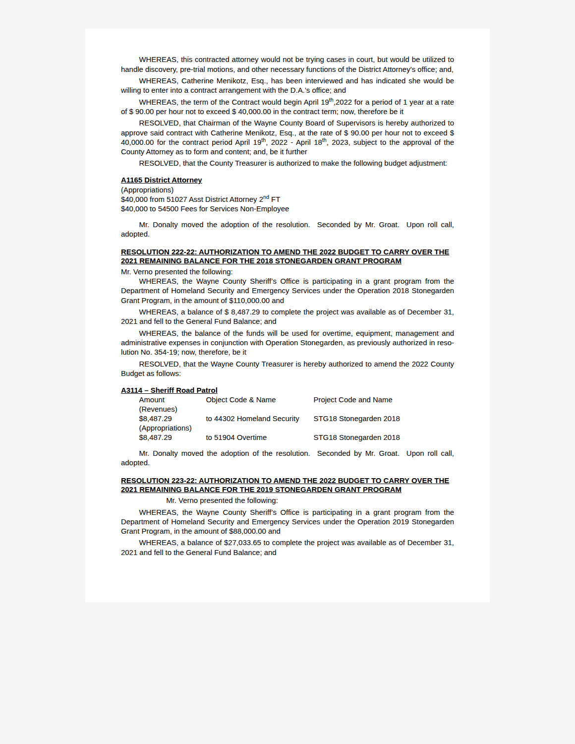WHEREAS, this contracted attorney would not be trying cases in court, but would be utilized to handle discovery, pre-trial motions, and other necessary functions of the District Attorney’s office; and,
WHEREAS, Catherine Menikotz, Esq., has been interviewed and has indicated she would be willing to enter into a contract arrangement with the D.A.’s office; and
WHEREAS, the term of the Contract would begin April 19th,2022 for a period of 1 year at a rate of $ 90.00 per hour not to exceed $ 40,000.00 in the contract term; now, therefore be it
RESOLVED, that Chairman of the Wayne County Board of Supervisors is hereby authorized to approve said contract with Catherine Menikotz, Esq., at the rate of $ 90.00 per hour not to exceed $ 40,000.00 for the contract period April 19th, 2022 - April 18th, 2023, subject to the approval of the County Attorney as to form and content; and, be it further
RESOLVED, that the County Treasurer is authorized to make the following budget adjustment:
A1165 District Attorney
(Appropriations)
$40,000 from 51027 Asst District Attorney 2nd FT
$40,000 to 54500 Fees for Services Non-Employee
Mr. Donalty moved the adoption of the resolution. Seconded by Mr. Groat. Upon roll call, adopted.
RESOLUTION 222-22: AUTHORIZATION TO AMEND THE 2022 BUDGET TO CARRY OVER THE 2021 REMAINING BALANCE FOR THE 2018 STONEGARDEN GRANT PROGRAM
Mr. Verno presented the following:
WHEREAS, the Wayne County Sheriff’s Office is participating in a grant program from the Department of Homeland Security and Emergency Services under the Operation 2018 Stonegarden Grant Program, in the amount of $110,000.00 and
WHEREAS, a balance of $ 8,487.29 to complete the project was available as of December 31, 2021 and fell to the General Fund Balance; and
WHEREAS, the balance of the funds will be used for overtime, equipment, management and administrative expenses in conjunction with Operation Stonegarden, as previously authorized in resolution No. 354-19; now, therefore, be it
RESOLVED, that the Wayne County Treasurer is hereby authorized to amend the 2022 County Budget as follows:
A3114 – Sheriff Road Patrol
| Amount | Object Code & Name | Project Code and Name |
| (Revenues) | | |
| $8,487.29 | to 44302 Homeland Security | STG18 Stonegarden 2018 |
| (Appropriations) | | |
| $8,487.29 | to 51904 Overtime | STG18 Stonegarden 2018 |
Mr. Donalty moved the adoption of the resolution. Seconded by Mr. Groat. Upon roll call, adopted.
RESOLUTION 223-22: AUTHORIZATION TO AMEND THE 2022 BUDGET TO CARRY OVER THE 2021 REMAINING BALANCE FOR THE 2019 STONEGARDEN GRANT PROGRAM
Mr. Verno presented the following:
WHEREAS, the Wayne County Sheriff’s Office is participating in a grant program from the Department of Homeland Security and Emergency Services under the Operation 2019 Stonegarden Grant Program, in the amount of $88,000.00 and
WHEREAS, a balance of $27,033.65 to complete the project was available as of December 31, 2021 and fell to the General Fund Balance; and